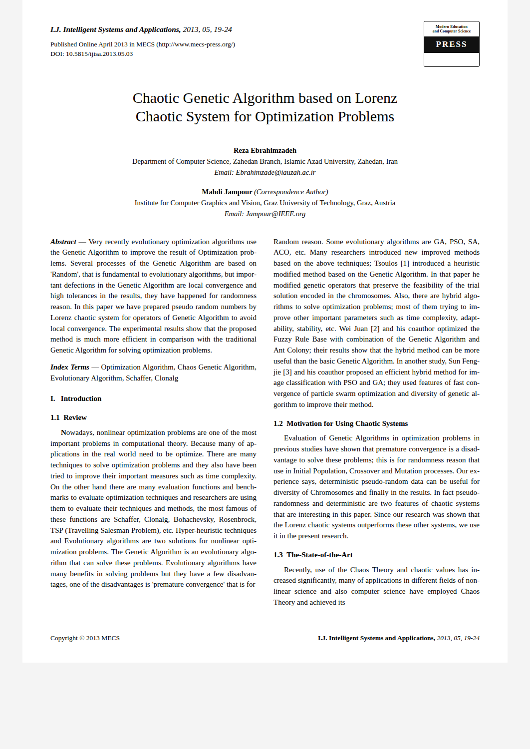I.J. Intelligent Systems and Applications, 2013, 05, 19-24
Published Online April 2013 in MECS (http://www.mecs-press.org/)
DOI: 10.5815/ijisa.2013.05.03
Modern Education
and Computer Science
PRESS
Chaotic Genetic Algorithm based on Lorenz
Chaotic System for Optimization Problems
Reza Ebrahimzadeh
Department of Computer Science, Zahedan Branch, Islamic Azad University, Zahedan, Iran
Email: Ebrahimzade@iauzah.ac.ir
Mahdi Jampour (Correspondence Author)
Institute for Computer Graphics and Vision, Graz University of Technology, Graz, Austria
Email: Jampour@IEEE.org
Abstract — Very recently evolutionary optimization algorithms use the Genetic Algorithm to improve the result of Optimization problems. Several processes of the Genetic Algorithm are based on 'Random', that is fundamental to evolutionary algorithms, but important defections in the Genetic Algorithm are local convergence and high tolerances in the results, they have happened for randomness reason. In this paper we have prepared pseudo random numbers by Lorenz chaotic system for operators of Genetic Algorithm to avoid local convergence. The experimental results show that the proposed method is much more efficient in comparison with the traditional Genetic Algorithm for solving optimization problems.
Index Terms — Optimization Algorithm, Chaos Genetic Algorithm, Evolutionary Algorithm, Schaffer, Clonalg
I. Introduction
1.1 Review
Nowadays, nonlinear optimization problems are one of the most important problems in computational theory. Because many of applications in the real world need to be optimize. There are many techniques to solve optimization problems and they also have been tried to improve their important measures such as time complexity. On the other hand there are many evaluation functions and benchmarks to evaluate optimization techniques and researchers are using them to evaluate their techniques and methods, the most famous of these functions are Schaffer, Clonalg, Bohachevsky, Rosenbrock, TSP (Travelling Salesman Problem), etc. Hyper-heuristic techniques and Evolutionary algorithms are two solutions for nonlinear optimization problems. The Genetic Algorithm is an evolutionary algorithm that can solve these problems. Evolutionary algorithms have many benefits in solving problems but they have a few disadvantages, one of the disadvantages is 'premature convergence' that is for
Random reason. Some evolutionary algorithms are GA, PSO, SA, ACO, etc. Many researchers introduced new improved methods based on the above techniques; Tsoulos [1] introduced a heuristic modified method based on the Genetic Algorithm. In that paper he modified genetic operators that preserve the feasibility of the trial solution encoded in the chromosomes. Also, there are hybrid algorithms to solve optimization problems; most of them trying to improve other important parameters such as time complexity, adaptability, stability, etc. Wei Juan [2] and his coauthor optimized the Fuzzy Rule Base with combination of the Genetic Algorithm and Ant Colony; their results show that the hybrid method can be more useful than the basic Genetic Algorithm. In another study, Sun Feng-jie [3] and his coauthor proposed an efficient hybrid method for image classification with PSO and GA; they used features of fast convergence of particle swarm optimization and diversity of genetic algorithm to improve their method.
1.2 Motivation for Using Chaotic Systems
Evaluation of Genetic Algorithms in optimization problems in previous studies have shown that premature convergence is a disadvantage to solve these problems; this is for randomness reason that use in Initial Population, Crossover and Mutation processes. Our experience says, deterministic pseudo-random data can be useful for diversity of Chromosomes and finally in the results. In fact pseudo-randomness and deterministic are two features of chaotic systems that are interesting in this paper. Since our research was shown that the Lorenz chaotic systems outperforms these other systems, we use it in the present research.
1.3 The-State-of-the-Art
Recently, use of the Chaos Theory and chaotic values has increased significantly, many of applications in different fields of nonlinear science and also computer science have employed Chaos Theory and achieved its
Copyright © 2013 MECS
I.J. Intelligent Systems and Applications, 2013, 05, 19-24